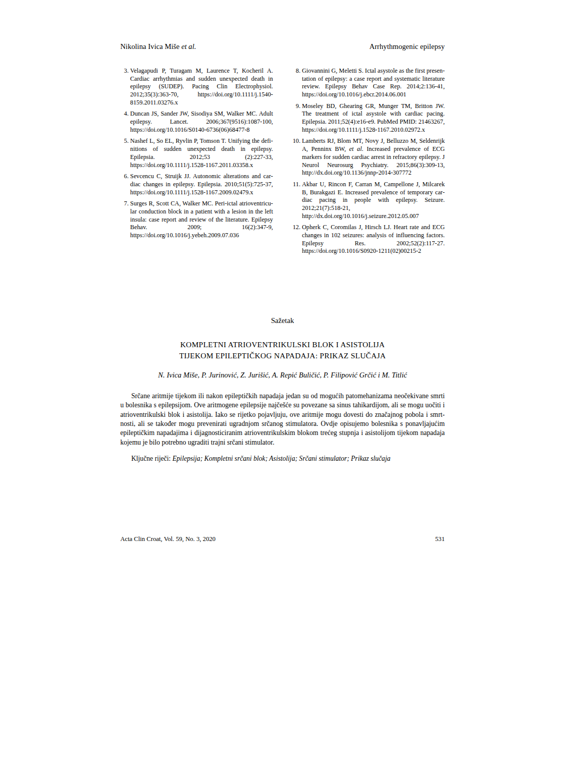Nikolina Ivica Miše et al.
Arrhythmogenic epilepsy
Velagapudi P, Turagam M, Laurence T, Kocheril A. Cardiac arrhythmias and sudden unexpected death in epilepsy (SUDEP). Pacing Clin Electrophysiol. 2012;35(3):363-70, https://doi.org/10.1111/j.1540-8159.2011.03276.x
Duncan JS, Sander JW, Sisodiya SM, Walker MC. Adult epilepsy. Lancet. 2006;367(9516):1087-100, https://doi.org/10.1016/S0140-6736(06)68477-8
Nashef L, So EL, Ryvlin P, Tomson T. Unifying the definitions of sudden unexpected death in epilepsy. Epilepsia. 2012;53 (2):227-33, https://doi.org/10.1111/j.1528-1167.2011.03358.x
Sevcencu C, Struijk JJ. Autonomic alterations and cardiac changes in epilepsy. Epilepsia. 2010;51(5):725-37, https://doi.org/10.1111/j.1528-1167.2009.02479.x
Surges R, Scott CA, Walker MC. Peri-ictal atrioventricular conduction block in a patient with a lesion in the left insula: case report and review of the literature. Epilepsy Behav. 2009; 16(2):347-9, https://doi.org/10.1016/j.yebeh.2009.07.036
Giovannini G, Meletti S. Ictal asystole as the first presentation of epilepsy: a case report and systematic literature review. Epilepsy Behav Case Rep. 2014;2:136-41, https://doi.org/10.1016/j.ebcr.2014.06.001
Moseley BD, Ghearing GR, Munger TM, Britton JW. The treatment of ictal asystole with cardiac pacing. Epilepsia. 2011;52(4):e16-e9. PubMed PMID: 21463267, https://doi.org/10.1111/j.1528-1167.2010.02972.x
Lamberts RJ, Blom MT, Novy J, Belluzzo M, Seldenrijk A, Penninx BW, et al. Increased prevalence of ECG markers for sudden cardiac arrest in refractory epilepsy. J Neurol Neurosurg Psychiatry. 2015;86(3):309-13, http://dx.doi.org/10.1136/jnnp-2014-307772
Akbar U, Rincon F, Carran M, Campellone J, Milcarek B, Burakgazi E. Increased prevalence of temporary cardiac pacing in people with epilepsy. Seizure. 2012;21(7):518-21, http://dx.doi.org/10.1016/j.seizure.2012.05.007
Opherk C, Coromilas J, Hirsch LJ. Heart rate and ECG changes in 102 seizures: analysis of influencing factors. Epilepsy Res. 2002;52(2):117-27. https://doi.org/10.1016/S0920-1211(02)00215-2
Sažetak
Kompletni atrioventrikulski blok i asistolija
tijekom epileptičkog napadaja: prikaz slučaja
N. Ivica Miše, P. Jurinović, Z. Jurišić, A. Repić Buličić, P. Filipović Grčić i M. Titlić
Srčane aritmije tijekom ili nakon epileptičkih napadaja jedan su od mogućih patomehanizama neočekivane smrti u bolesnika s epilepsijom. Ove aritmogene epilepsije najčešće su povezane sa sinus tahikardijom, ali se mogu uočiti i atrioventrikulski blok i asistolija. Iako se rijetko pojavljuju, ove aritmije mogu dovesti do značajnog pobola i smrtnosti, ali se također mogu prevenirati ugradnjom srčanog stimulatora. Ovdje opisujemo bolesnika s ponavljajućim epileptičkim napadajima i dijagnosticiranim atrioventrikulskim blokom trećeg stupnja i asistolijom tijekom napadaja kojemu je bilo potrebno ugraditi trajni srčani stimulator.
Ključne riječi: Epilepsija; Kompletni srčani blok; Asistolija; Srčani stimulator; Prikaz slučaja
Acta Clin Croat, Vol. 59, No. 3, 2020
531